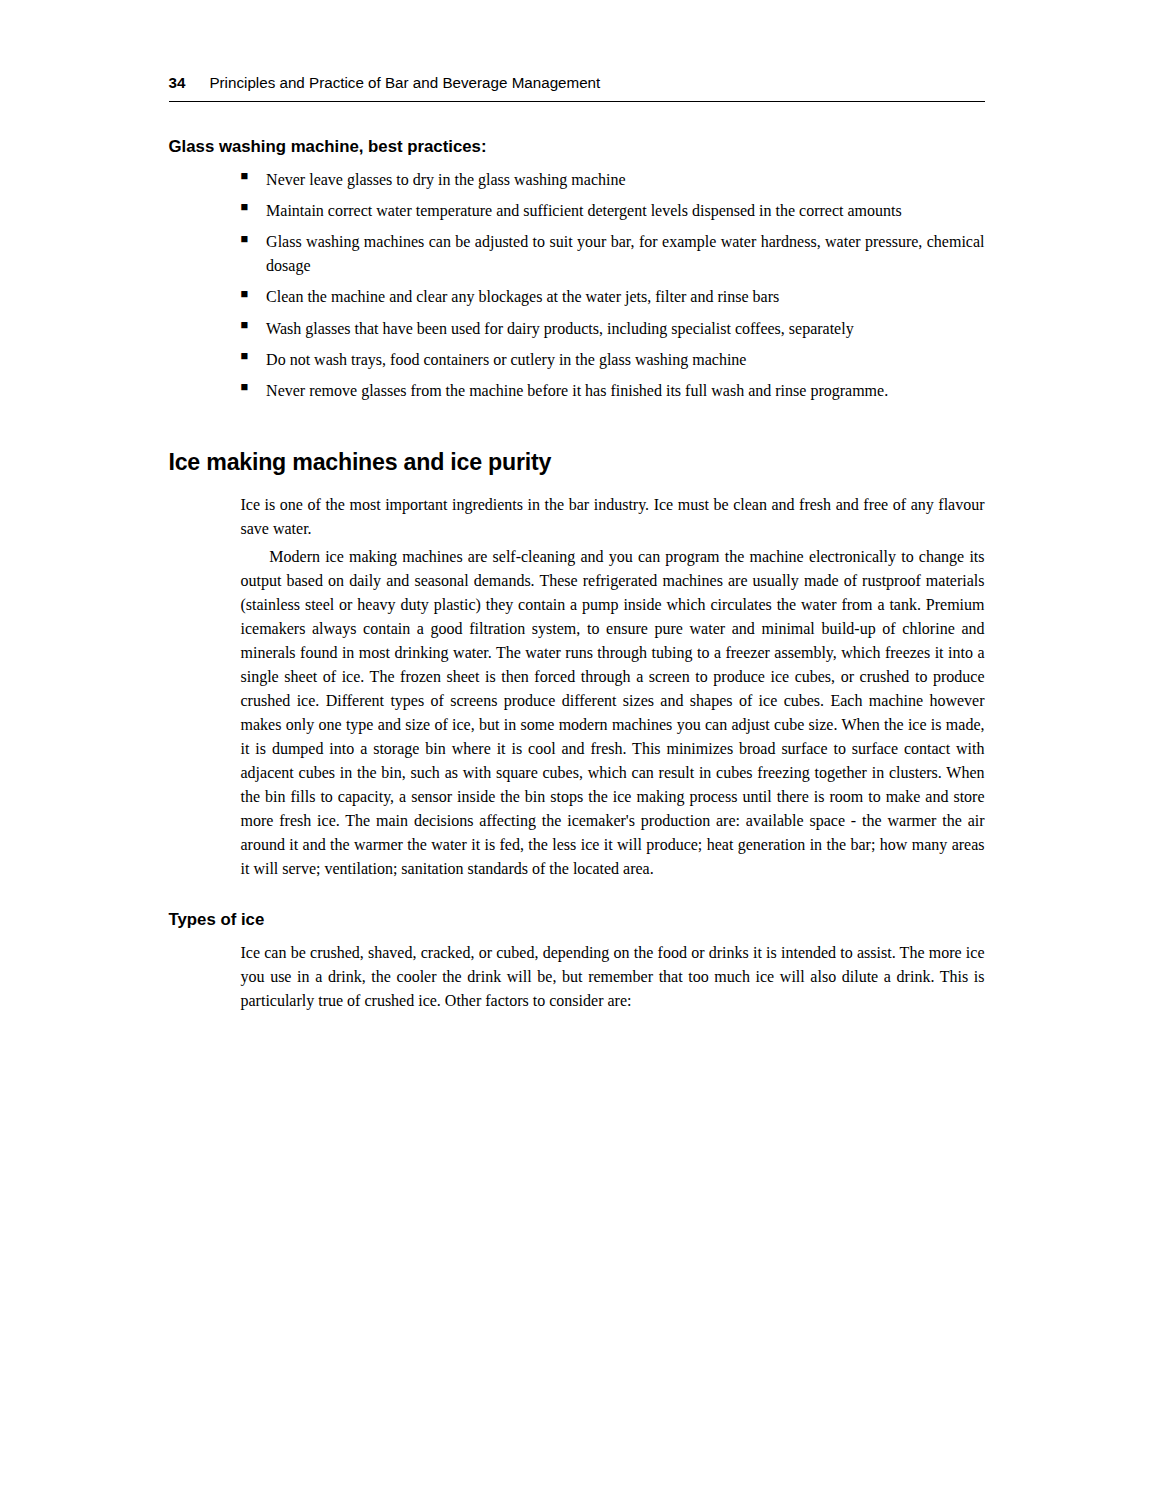34 Principles and Practice of Bar and Beverage Management
Glass washing machine, best practices:
Never leave glasses to dry in the glass washing machine
Maintain correct water temperature and sufficient detergent levels dispensed in the correct amounts
Glass washing machines can be adjusted to suit your bar, for example water hardness, water pressure, chemical dosage
Clean the machine and clear any blockages at the water jets, filter and rinse bars
Wash glasses that have been used for dairy products, including specialist coffees, separately
Do not wash trays, food containers or cutlery in the glass washing machine
Never remove glasses from the machine before it has finished its full wash and rinse programme.
Ice making machines and ice purity
Ice is one of the most important ingredients in the bar industry. Ice must be clean and fresh and free of any flavour save water.
Modern ice making machines are self-cleaning and you can program the machine electronically to change its output based on daily and seasonal demands. These refrigerated machines are usually made of rustproof materials (stainless steel or heavy duty plastic) they contain a pump inside which circulates the water from a tank. Premium icemakers always contain a good filtration system, to ensure pure water and minimal build-up of chlorine and minerals found in most drinking water. The water runs through tubing to a freezer assembly, which freezes it into a single sheet of ice. The frozen sheet is then forced through a screen to produce ice cubes, or crushed to produce crushed ice. Different types of screens produce different sizes and shapes of ice cubes. Each machine however makes only one type and size of ice, but in some modern machines you can adjust cube size. When the ice is made, it is dumped into a storage bin where it is cool and fresh. This minimizes broad surface to surface contact with adjacent cubes in the bin, such as with square cubes, which can result in cubes freezing together in clusters. When the bin fills to capacity, a sensor inside the bin stops the ice making process until there is room to make and store more fresh ice. The main decisions affecting the icemaker's production are: available space - the warmer the air around it and the warmer the water it is fed, the less ice it will produce; heat generation in the bar; how many areas it will serve; ventilation; sanitation standards of the located area.
Types of ice
Ice can be crushed, shaved, cracked, or cubed, depending on the food or drinks it is intended to assist. The more ice you use in a drink, the cooler the drink will be, but remember that too much ice will also dilute a drink. This is particularly true of crushed ice. Other factors to consider are: